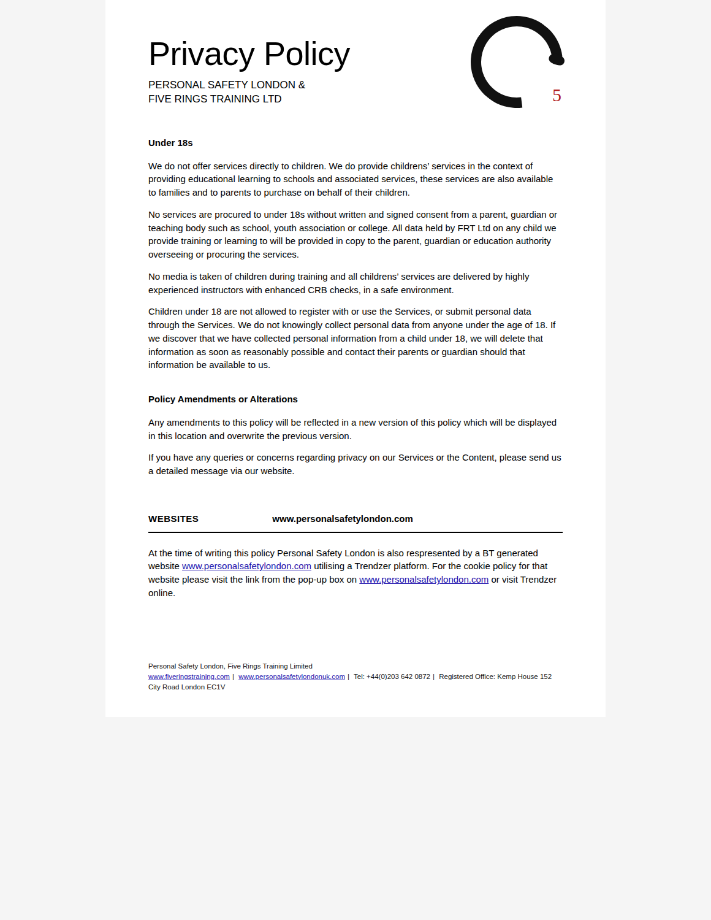5
Privacy Policy
PERSONAL SAFETY LONDON &
FIVE RINGS TRAINING LTD
Under 18s
We do not offer services directly to children. We do provide childrens’ services in the context of providing educational learning to schools and associated services, these services are also available to families and to parents to purchase on behalf of their children.
No services are procured to under 18s without written and signed consent from a parent, guardian or teaching body such as school, youth association or college. All data held by FRT Ltd on any child we provide training or learning to will be provided in copy to the parent, guardian or education authority overseeing or procuring the services.
No media is taken of children during training and all childrens’ services are delivered by highly experienced instructors with enhanced CRB checks, in a safe environment.
Children under 18 are not allowed to register with or use the Services, or submit personal data through the Services. We do not knowingly collect personal data from anyone under the age of 18. If we discover that we have collected personal information from a child under 18, we will delete that information as soon as reasonably possible and contact their parents or guardian should that information be available to us.
Policy Amendments or Alterations
Any amendments to this policy will be reflected in a new version of this policy which will be displayed in this location and overwrite the previous version.
If you have any queries or concerns regarding privacy on our Services or the Content, please send us a detailed message via our website.
WEBSITES www.personalsafetylondon.com
At the time of writing this policy Personal Safety London is also respresented by a BT generated website www.personalsafetylondon.com utilising a Trendzer platform. For the cookie policy for that website please visit the link from the pop-up box on www.personalsafetylondon.com or visit Trendzer online.
Personal Safety London, Five Rings Training Limited
www.fiveringstraining.com| www.personalsafetylondonuk.com| Tel: +44(0)203 642 0872| Registered Office: Kemp House 152 City Road London EC1V